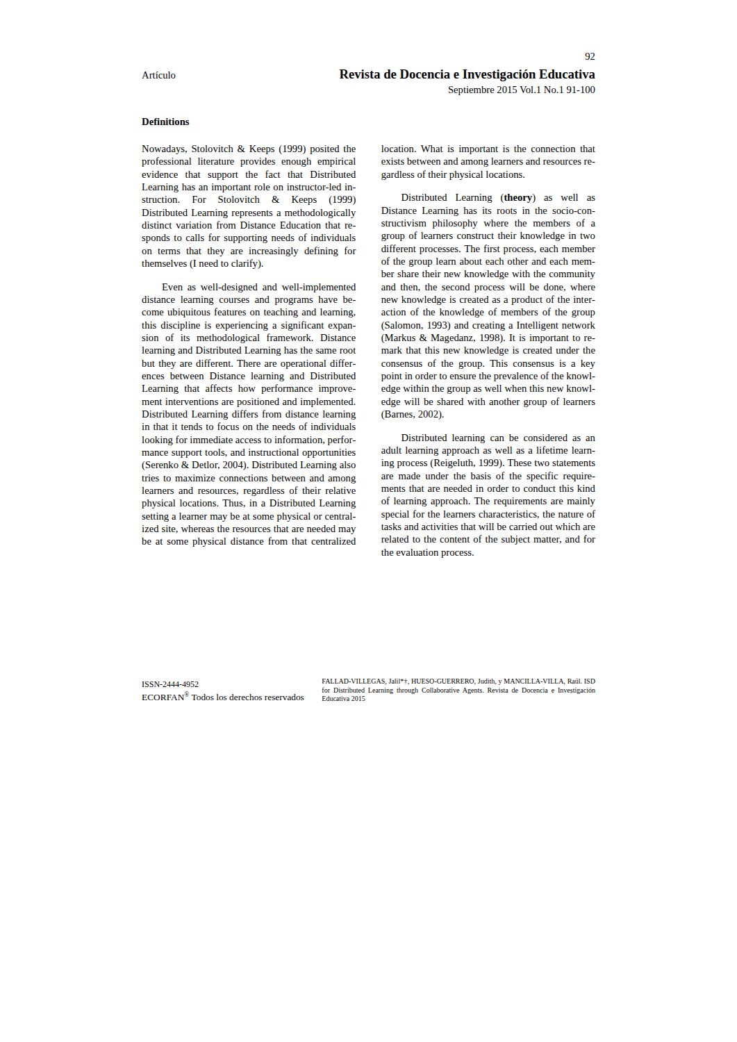92
Artículo
Revista de Docencia e Investigación Educativa
Septiembre 2015 Vol.1 No.1 91-100
Definitions
Nowadays, Stolovitch & Keeps (1999) posited the professional literature provides enough empirical evidence that support the fact that Distributed Learning has an important role on instructor-led instruction. For Stolovitch & Keeps (1999) Distributed Learning represents a methodologically distinct variation from Distance Education that responds to calls for supporting needs of individuals on terms that they are increasingly defining for themselves (I need to clarify).
Even as well-designed and well-implemented distance learning courses and programs have become ubiquitous features on teaching and learning, this discipline is experiencing a significant expansion of its methodological framework. Distance learning and Distributed Learning has the same root but they are different. There are operational differences between Distance learning and Distributed Learning that affects how performance improvement interventions are positioned and implemented. Distributed Learning differs from distance learning in that it tends to focus on the needs of individuals looking for immediate access to information, performance support tools, and instructional opportunities (Serenko & Detlor, 2004). Distributed Learning also tries to maximize connections between and among learners and resources, regardless of their relative physical locations. Thus, in a Distributed Learning setting a learner may be at some physical or centralized site, whereas the resources that are needed may be at some physical distance from that centralized location. What is important is the connection that exists between and among learners and resources regardless of their physical locations.
Distributed Learning (theory) as well as Distance Learning has its roots in the socio-constructivism philosophy where the members of a group of learners construct their knowledge in two different processes. The first process, each member of the group learn about each other and each member share their new knowledge with the community and then, the second process will be done, where new knowledge is created as a product of the interaction of the knowledge of members of the group (Salomon, 1993) and creating a Intelligent network (Markus & Magedanz, 1998). It is important to remark that this new knowledge is created under the consensus of the group. This consensus is a key point in order to ensure the prevalence of the knowledge within the group as well when this new knowledge will be shared with another group of learners (Barnes, 2002).
Distributed learning can be considered as an adult learning approach as well as a lifetime learning process (Reigeluth, 1999). These two statements are made under the basis of the specific requirements that are needed in order to conduct this kind of learning approach. The requirements are mainly special for the learners characteristics, the nature of tasks and activities that will be carried out which are related to the content of the subject matter, and for the evaluation process.
ISSN-2444-4952
ECORFAN® Todos los derechos reservados
FALLAD-VILLEGAS, Jalil*†, HUESO-GUERRERO, Judith, y MANCILLA-VILLA, Raúl. ISD for Distributed Learning through Collaborative Agents. Revista de Docencia e Investigación Educativa 2015